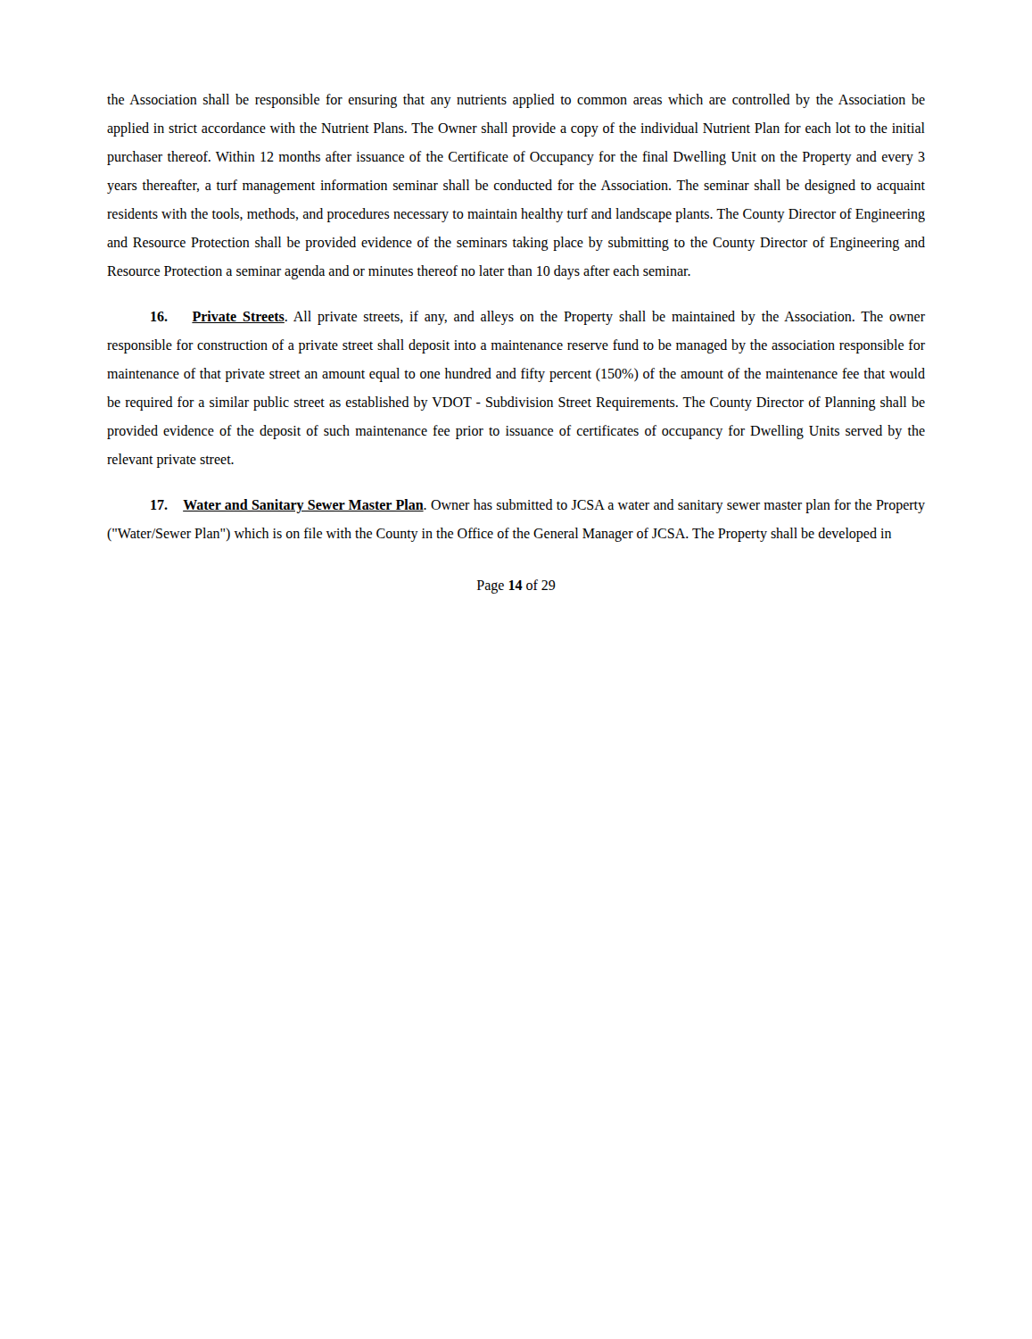the Association shall be responsible for ensuring that any nutrients applied to common areas which are controlled by the Association be applied in strict accordance with the Nutrient Plans. The Owner shall provide a copy of the individual Nutrient Plan for each lot to the initial purchaser thereof. Within 12 months after issuance of the Certificate of Occupancy for the final Dwelling Unit on the Property and every 3 years thereafter, a turf management information seminar shall be conducted for the Association. The seminar shall be designed to acquaint residents with the tools, methods, and procedures necessary to maintain healthy turf and landscape plants. The County Director of Engineering and Resource Protection shall be provided evidence of the seminars taking place by submitting to the County Director of Engineering and Resource Protection a seminar agenda and or minutes thereof no later than 10 days after each seminar.
16. Private Streets. All private streets, if any, and alleys on the Property shall be maintained by the Association. The owner responsible for construction of a private street shall deposit into a maintenance reserve fund to be managed by the association responsible for maintenance of that private street an amount equal to one hundred and fifty percent (150%) of the amount of the maintenance fee that would be required for a similar public street as established by VDOT - Subdivision Street Requirements. The County Director of Planning shall be provided evidence of the deposit of such maintenance fee prior to issuance of certificates of occupancy for Dwelling Units served by the relevant private street.
17. Water and Sanitary Sewer Master Plan. Owner has submitted to JCSA a water and sanitary sewer master plan for the Property ("Water/Sewer Plan") which is on file with the County in the Office of the General Manager of JCSA. The Property shall be developed in
Page 14 of 29